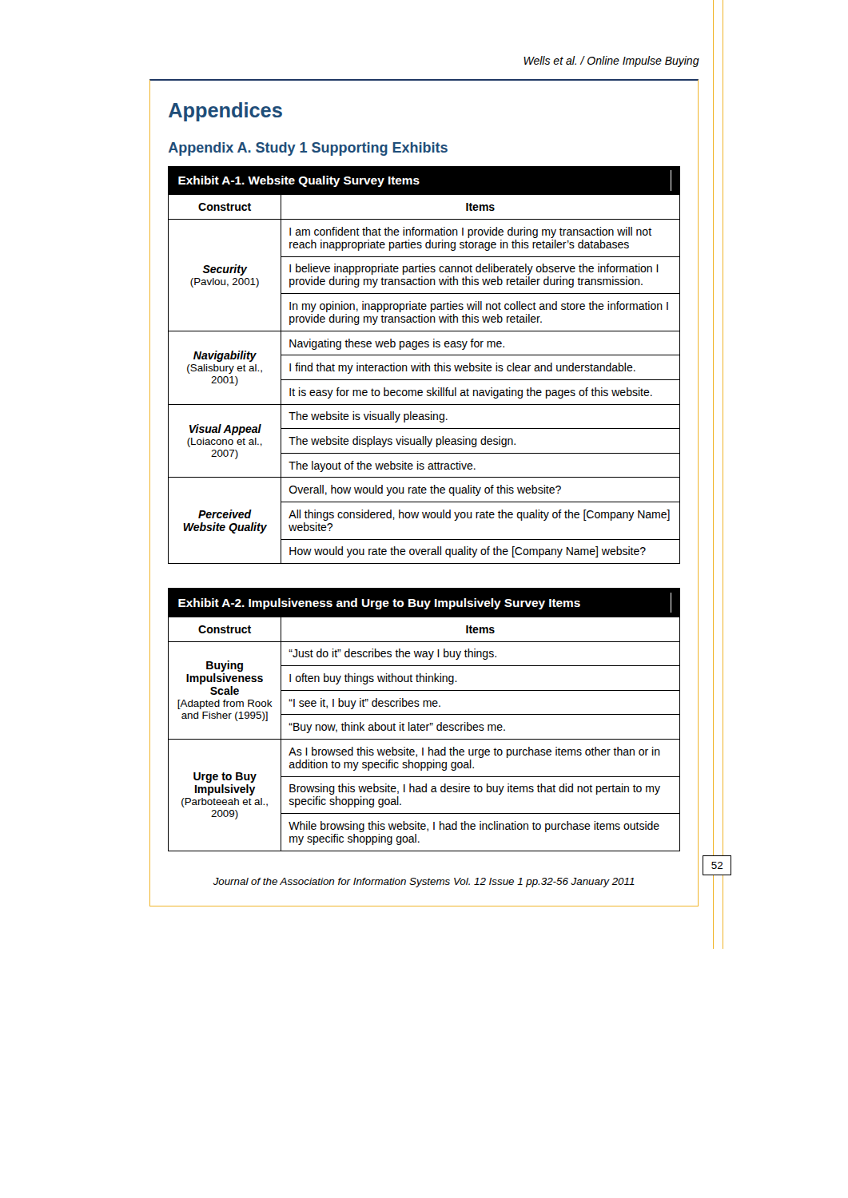Wells et al. / Online Impulse Buying
Appendices
Appendix A. Study 1 Supporting Exhibits
Exhibit A-1. Website Quality Survey Items
| Construct | Items |
| --- | --- |
| Security (Pavlou, 2001) | I am confident that the information I provide during my transaction will not reach inappropriate parties during storage in this retailer’s databases |
| I believe inappropriate parties cannot deliberately observe the information I provide during my transaction with this web retailer during transmission. |
| In my opinion, inappropriate parties will not collect and store the information I provide during my transaction with this web retailer. |
| Navigability (Salisbury et al., 2001) | Navigating these web pages is easy for me. |
| I find that my interaction with this website is clear and understandable. |
| It is easy for me to become skillful at navigating the pages of this website. |
| Visual Appeal (Loiacono et al., 2007) | The website is visually pleasing. |
| The website displays visually pleasing design. |
| The layout of the website is attractive. |
| Perceived Website Quality | Overall, how would you rate the quality of this website? |
| All things considered, how would you rate the quality of the [Company Name] website? |
| How would you rate the overall quality of the [Company Name] website? |
Exhibit A-2. Impulsiveness and Urge to Buy Impulsively Survey Items
| Construct | Items |
| --- | --- |
| Buying Impulsiveness Scale [Adapted from Rook and Fisher (1995)] | “Just do it” describes the way I buy things. |
| I often buy things without thinking. |
| “I see it, I buy it” describes me. |
| “Buy now, think about it later” describes me. |
| Urge to Buy Impulsively (Parboteeah et al., 2009) | As I browsed this website, I had the urge to purchase items other than or in addition to my specific shopping goal. |
| Browsing this website, I had a desire to buy items that did not pertain to my specific shopping goal. |
| While browsing this website, I had the inclination to purchase items outside my specific shopping goal. |
Journal of the Association for Information Systems Vol. 12 Issue 1 pp.32-56 January 2011 52